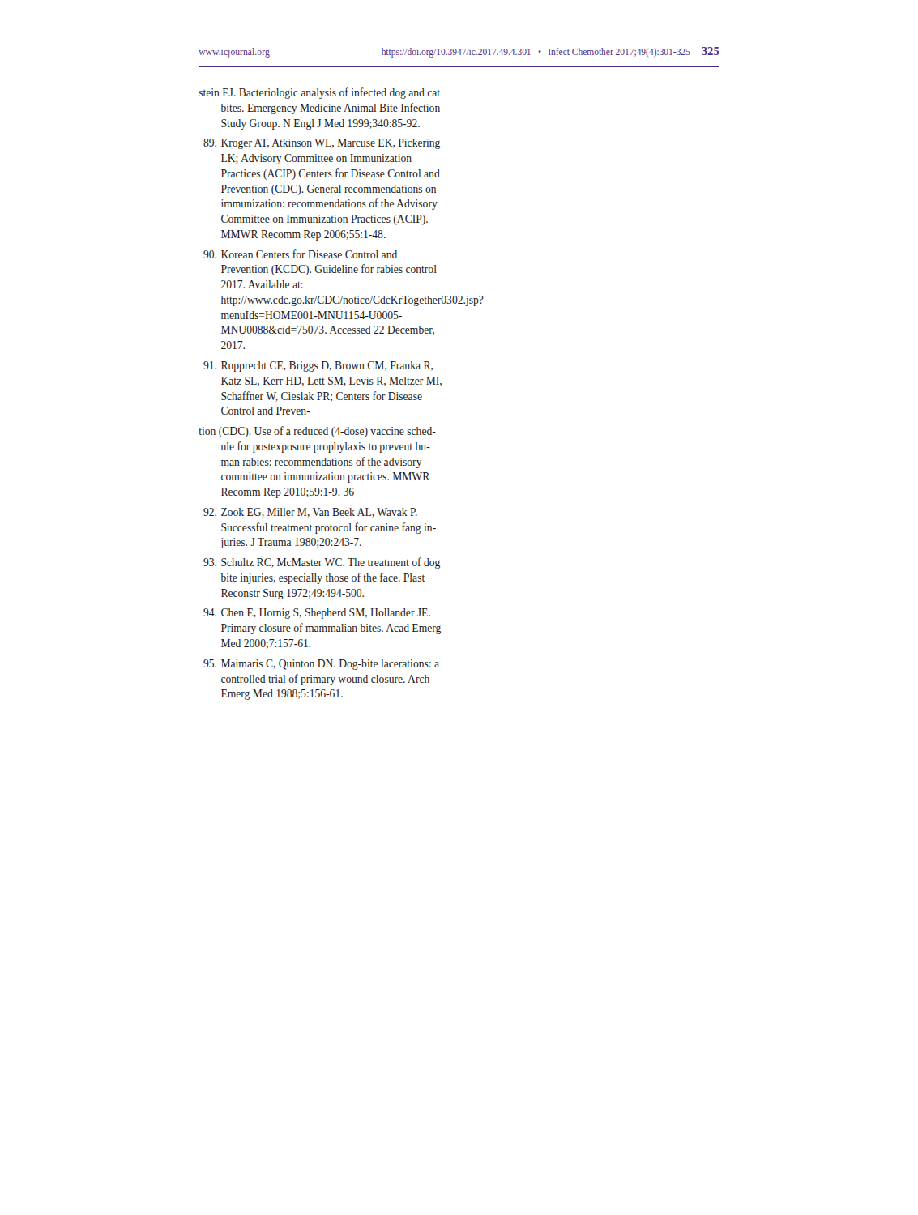www.icjournal.org
https://doi.org/10.3947/ic.2017.49.4.301 • Infect Chemother 2017;49(4):301-325 325
stein EJ. Bacteriologic analysis of infected dog and cat bites. Emergency Medicine Animal Bite Infection Study Group. N Engl J Med 1999;340:85-92.
89. Kroger AT, Atkinson WL, Marcuse EK, Pickering LK; Advisory Committee on Immunization Practices (ACIP) Centers for Disease Control and Prevention (CDC). General recommendations on immunization: recommendations of the Advisory Committee on Immunization Practices (ACIP). MMWR Recomm Rep 2006;55:1-48.
90. Korean Centers for Disease Control and Prevention (KCDC). Guideline for rabies control 2017. Available at: http://www.cdc.go.kr/CDC/notice/CdcKrTogether0302.jsp?menuIds=HOME001-MNU1154-U0005-MNU0088&cid=75073. Accessed 22 December, 2017.
91. Rupprecht CE, Briggs D, Brown CM, Franka R, Katz SL, Kerr HD, Lett SM, Levis R, Meltzer MI, Schaffner W, Cieslak PR; Centers for Disease Control and Preven-
tion (CDC). Use of a reduced (4-dose) vaccine schedule for postexposure prophylaxis to prevent human rabies: recommendations of the advisory committee on immunization practices. MMWR Recomm Rep 2010;59:1-9. 36
92. Zook EG, Miller M, Van Beek AL, Wavak P. Successful treatment protocol for canine fang injuries. J Trauma 1980;20:243-7.
93. Schultz RC, McMaster WC. The treatment of dog bite injuries, especially those of the face. Plast Reconstr Surg 1972;49:494-500.
94. Chen E, Hornig S, Shepherd SM, Hollander JE. Primary closure of mammalian bites. Acad Emerg Med 2000;7:157-61.
95. Maimaris C, Quinton DN. Dog-bite lacerations: a controlled trial of primary wound closure. Arch Emerg Med 1988;5:156-61.